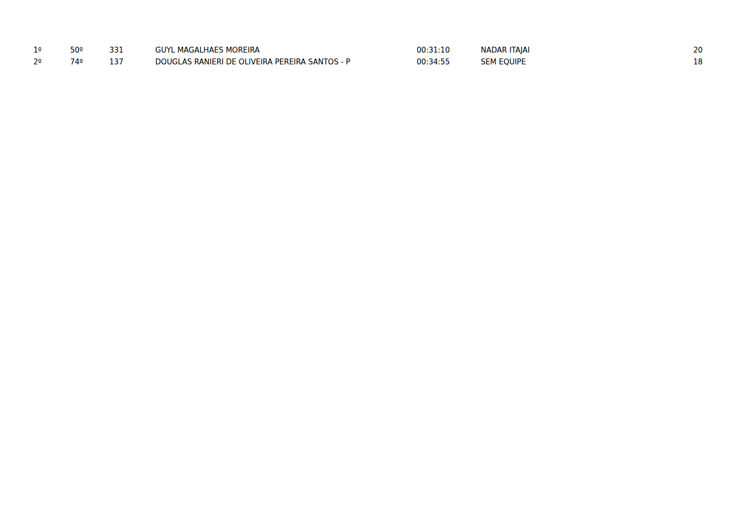| 1º | 50º | 331 | GUYL MAGALHAES MOREIRA | 00:31:10 | NADAR ITAJAI | 20 |
| 2º | 74º | 137 | DOUGLAS RANIERI DE OLIVEIRA PEREIRA SANTOS - P | 00:34:55 | SEM EQUIPE | 18 |